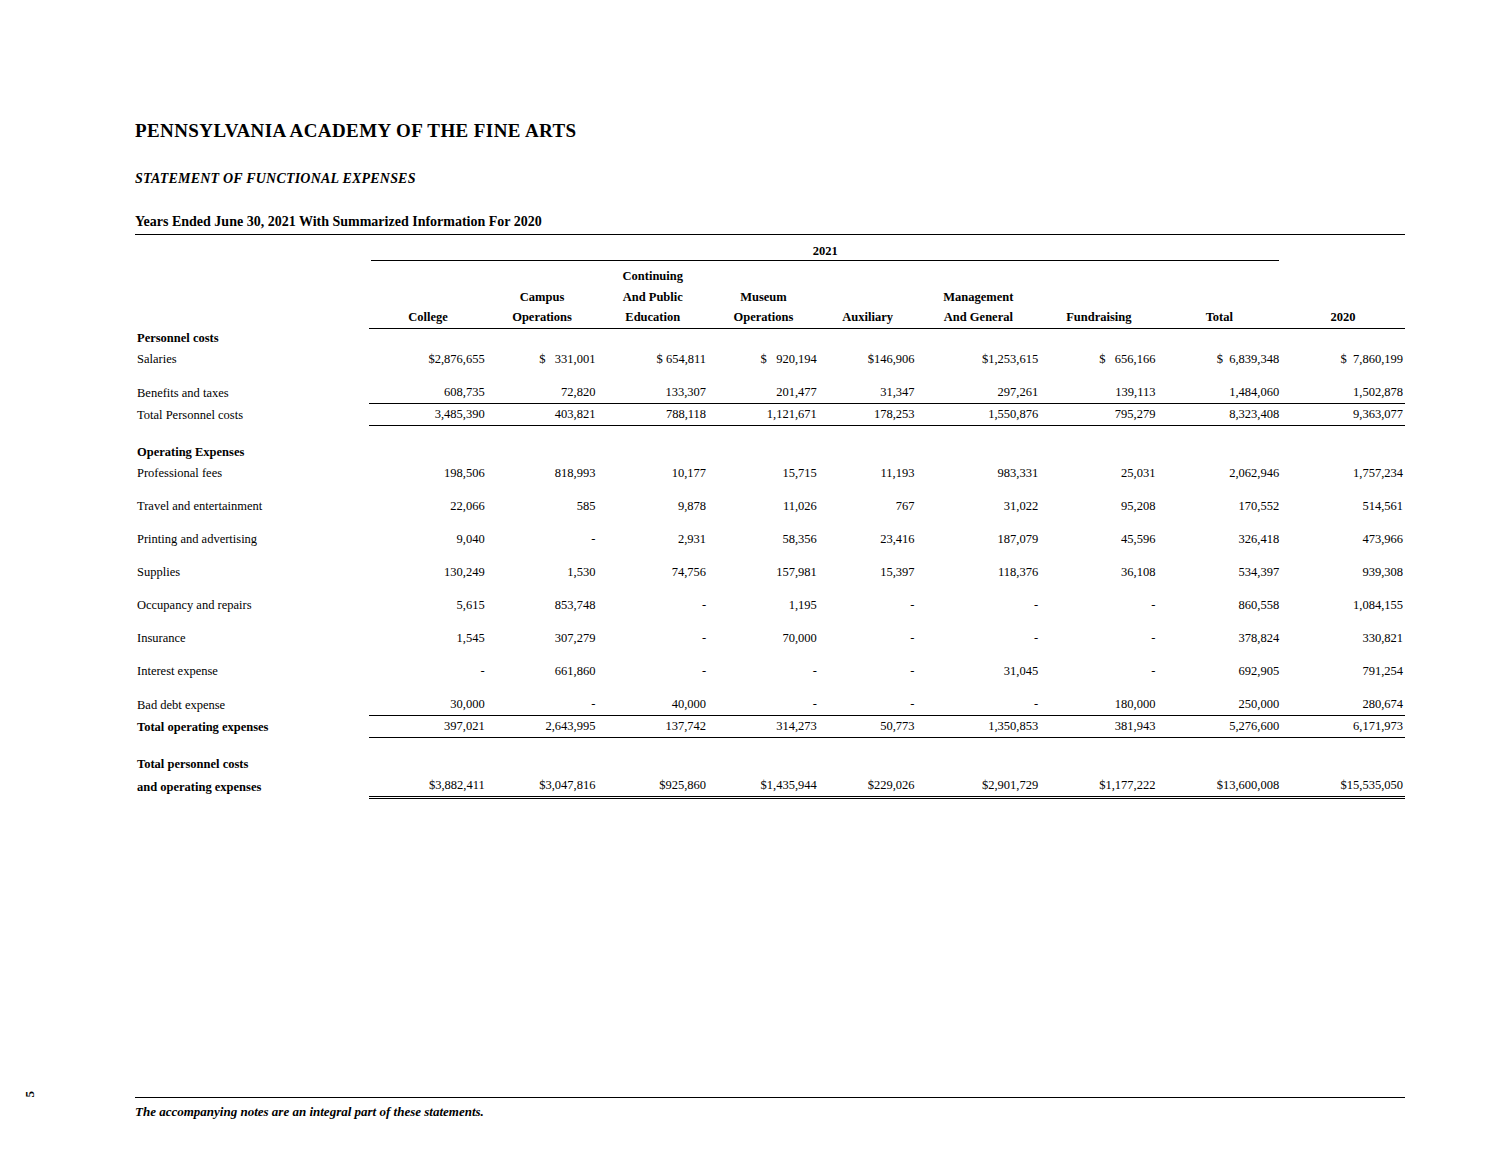PENNSYLVANIA ACADEMY OF THE FINE ARTS
STATEMENT OF FUNCTIONAL EXPENSES
Years Ended June 30, 2021 With Summarized Information For 2020
| | 2021 | |
| | | | Continuing | | | | | | |
| | | Campus | And Public | Museum | | Management | | | |
| | College | Operations | Education | Operations | Auxiliary | And General | Fundraising | Total | 2020 |
| Personnel costs | |
| Salaries | $2,876,655 | $ 331,001 | $ 654,811 | $ 920,194 | $146,906 | $1,253,615 | $ 656,166 | $ 6,839,348 | $ 7,860,199 |
| Benefits and taxes | 608,735 | 72,820 | 133,307 | 201,477 | 31,347 | 297,261 | 139,113 | 1,484,060 | 1,502,878 |
| Total Personnel costs | 3,485,390 | 403,821 | 788,118 | 1,121,671 | 178,253 | 1,550,876 | 795,279 | 8,323,408 | 9,363,077 |
| Operating Expenses | |
| Professional fees | 198,506 | 818,993 | 10,177 | 15,715 | 11,193 | 983,331 | 25,031 | 2,062,946 | 1,757,234 |
| Travel and entertainment | 22,066 | 585 | 9,878 | 11,026 | 767 | 31,022 | 95,208 | 170,552 | 514,561 |
| Printing and advertising | 9,040 | - | 2,931 | 58,356 | 23,416 | 187,079 | 45,596 | 326,418 | 473,966 |
| Supplies | 130,249 | 1,530 | 74,756 | 157,981 | 15,397 | 118,376 | 36,108 | 534,397 | 939,308 |
| Occupancy and repairs | 5,615 | 853,748 | - | 1,195 | - | - | - | 860,558 | 1,084,155 |
| Insurance | 1,545 | 307,279 | - | 70,000 | - | - | - | 378,824 | 330,821 |
| Interest expense | - | 661,860 | - | - | - | 31,045 | - | 692,905 | 791,254 |
| Bad debt expense | 30,000 | - | 40,000 | - | - | - | 180,000 | 250,000 | 280,674 |
| Total operating expenses | 397,021 | 2,643,995 | 137,742 | 314,273 | 50,773 | 1,350,853 | 381,943 | 5,276,600 | 6,171,973 |
| Total personnel costs | |
| and operating expenses | $3,882,411 | $3,047,816 | $925,860 | $1,435,944 | $229,026 | $2,901,729 | $1,177,222 | $13,600,008 | $15,535,050 |
5
The accompanying notes are an integral part of these statements.